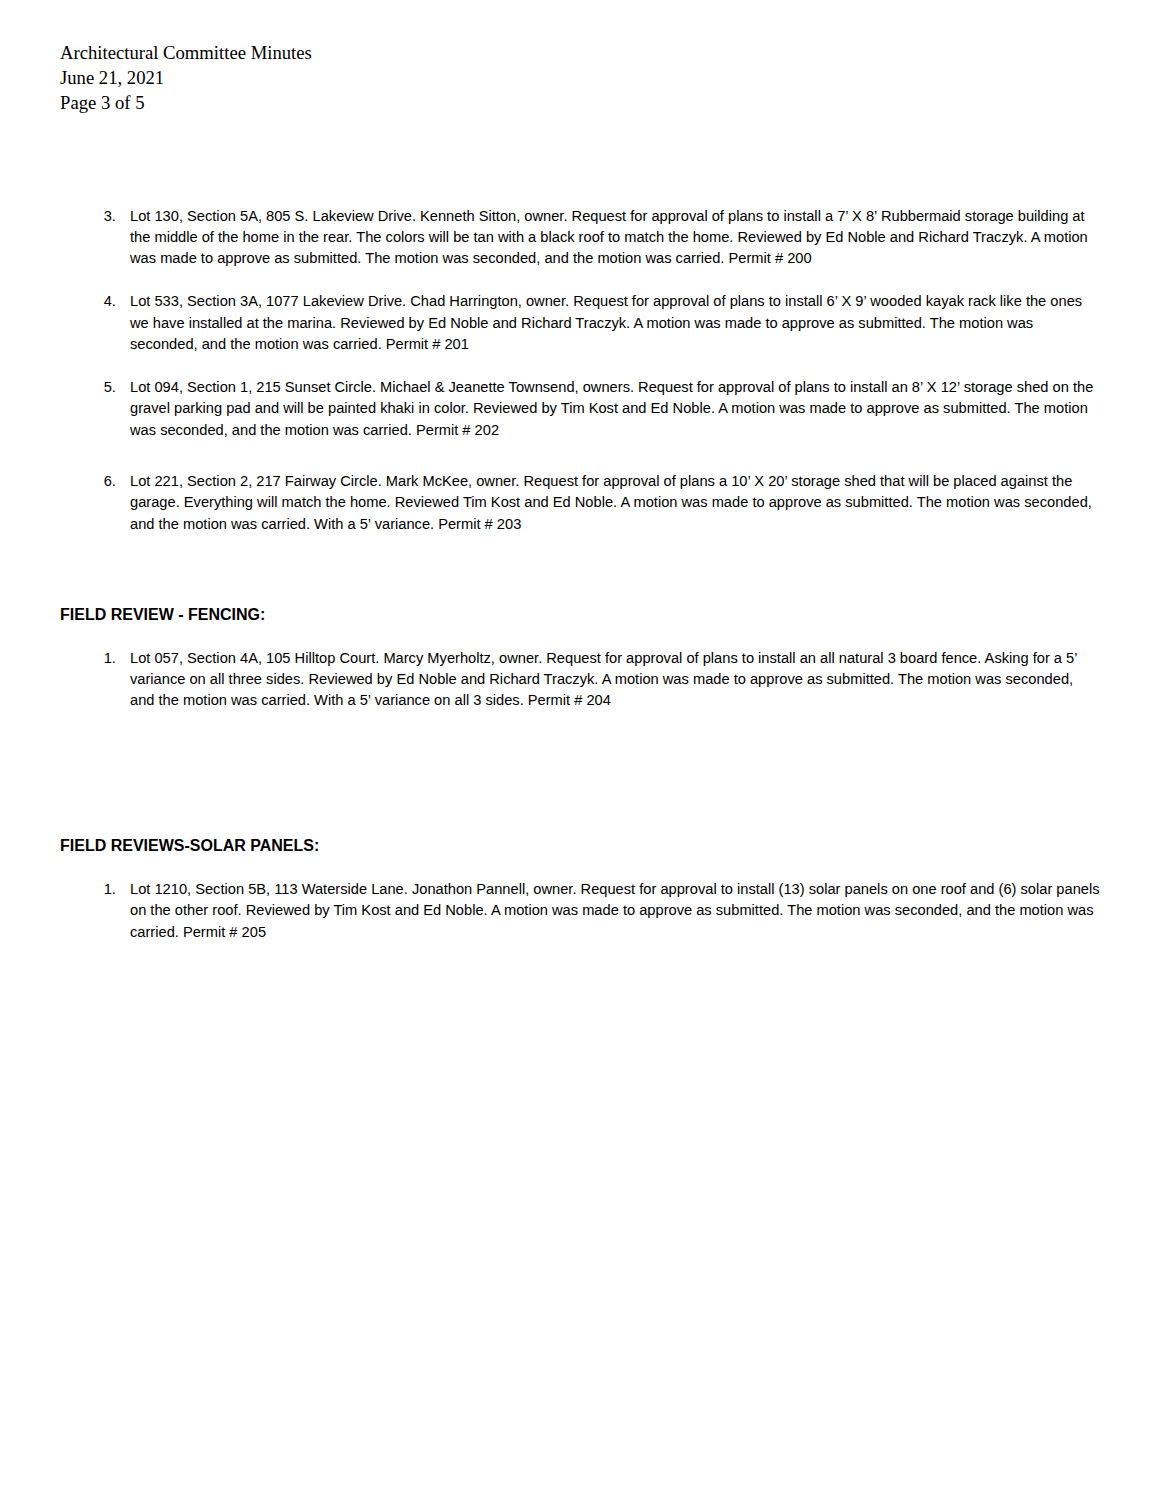Architectural Committee Minutes
June 21, 2021
Page 3 of 5
Lot 130, Section 5A, 805 S. Lakeview Drive. Kenneth Sitton, owner. Request for approval of plans to install a 7’ X 8’ Rubbermaid storage building at the middle of the home in the rear. The colors will be tan with a black roof to match the home. Reviewed by Ed Noble and Richard Traczyk. A motion was made to approve as submitted. The motion was seconded, and the motion was carried. Permit # 200
Lot 533, Section 3A, 1077 Lakeview Drive. Chad Harrington, owner. Request for approval of plans to install 6’ X 9’ wooded kayak rack like the ones we have installed at the marina. Reviewed by Ed Noble and Richard Traczyk. A motion was made to approve as submitted. The motion was seconded, and the motion was carried. Permit # 201
Lot 094, Section 1, 215 Sunset Circle. Michael & Jeanette Townsend, owners. Request for approval of plans to install an 8’ X 12’ storage shed on the gravel parking pad and will be painted khaki in color. Reviewed by Tim Kost and Ed Noble. A motion was made to approve as submitted. The motion was seconded, and the motion was carried. Permit # 202
Lot 221, Section 2, 217 Fairway Circle. Mark McKee, owner. Request for approval of plans a 10’ X 20’ storage shed that will be placed against the garage. Everything will match the home. Reviewed Tim Kost and Ed Noble. A motion was made to approve as submitted. The motion was seconded, and the motion was carried. With a 5’ variance. Permit # 203
FIELD REVIEW - FENCING:
Lot 057, Section 4A, 105 Hilltop Court. Marcy Myerholtz, owner. Request for approval of plans to install an all natural 3 board fence. Asking for a 5’ variance on all three sides. Reviewed by Ed Noble and Richard Traczyk. A motion was made to approve as submitted. The motion was seconded, and the motion was carried. With a 5’ variance on all 3 sides. Permit # 204
FIELD REVIEWS-SOLAR PANELS:
Lot 1210, Section 5B, 113 Waterside Lane. Jonathon Pannell, owner. Request for approval to install (13) solar panels on one roof and (6) solar panels on the other roof. Reviewed by Tim Kost and Ed Noble. A motion was made to approve as submitted. The motion was seconded, and the motion was carried. Permit # 205